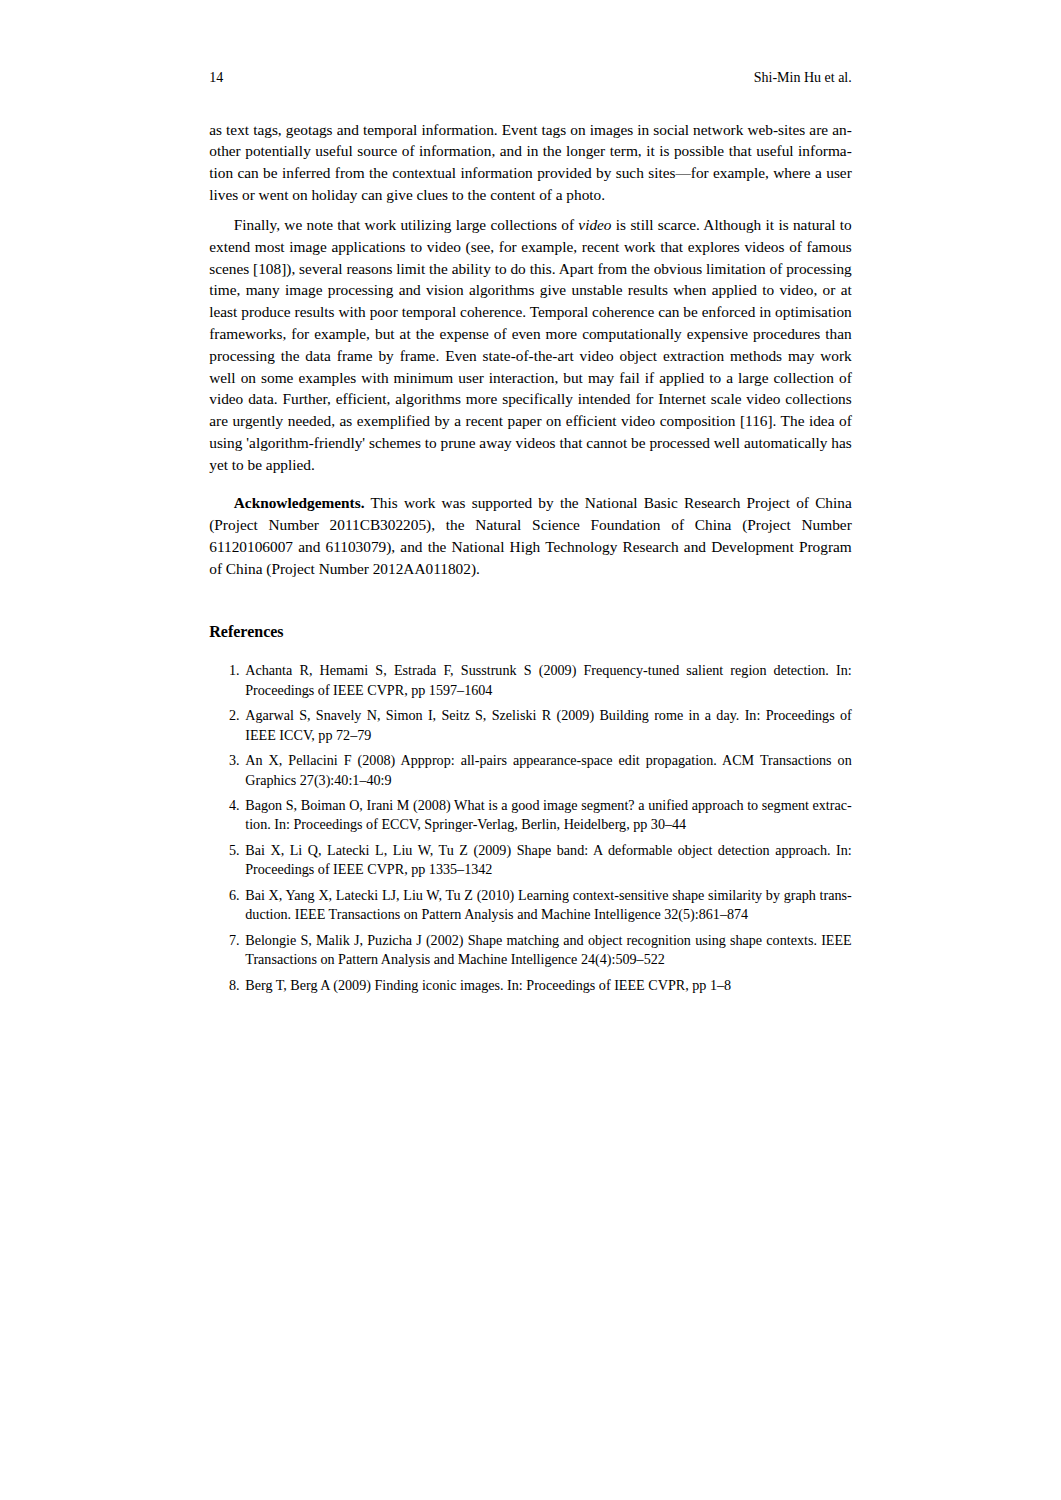14 Shi-Min Hu et al.
as text tags, geotags and temporal information. Event tags on images in social network web-sites are another potentially useful source of information, and in the longer term, it is possible that useful information can be inferred from the contextual information provided by such sites—for example, where a user lives or went on holiday can give clues to the content of a photo.
Finally, we note that work utilizing large collections of video is still scarce. Although it is natural to extend most image applications to video (see, for example, recent work that explores videos of famous scenes [108]), several reasons limit the ability to do this. Apart from the obvious limitation of processing time, many image processing and vision algorithms give unstable results when applied to video, or at least produce results with poor temporal coherence. Temporal coherence can be enforced in optimisation frameworks, for example, but at the expense of even more computationally expensive procedures than processing the data frame by frame. Even state-of-the-art video object extraction methods may work well on some examples with minimum user interaction, but may fail if applied to a large collection of video data. Further, efficient, algorithms more specifically intended for Internet scale video collections are urgently needed, as exemplified by a recent paper on efficient video composition [116]. The idea of using 'algorithm-friendly' schemes to prune away videos that cannot be processed well automatically has yet to be applied.
Acknowledgements. This work was supported by the National Basic Research Project of China (Project Number 2011CB302205), the Natural Science Foundation of China (Project Number 61120106007 and 61103079), and the National High Technology Research and Development Program of China (Project Number 2012AA011802).
References
Achanta R, Hemami S, Estrada F, Susstrunk S (2009) Frequency-tuned salient region detection. In: Proceedings of IEEE CVPR, pp 1597–1604
Agarwal S, Snavely N, Simon I, Seitz S, Szeliski R (2009) Building rome in a day. In: Proceedings of IEEE ICCV, pp 72–79
An X, Pellacini F (2008) Appprop: all-pairs appearance-space edit propagation. ACM Transactions on Graphics 27(3):40:1–40:9
Bagon S, Boiman O, Irani M (2008) What is a good image segment? a unified approach to segment extraction. In: Proceedings of ECCV, Springer-Verlag, Berlin, Heidelberg, pp 30–44
Bai X, Li Q, Latecki L, Liu W, Tu Z (2009) Shape band: A deformable object detection approach. In: Proceedings of IEEE CVPR, pp 1335–1342
Bai X, Yang X, Latecki LJ, Liu W, Tu Z (2010) Learning context-sensitive shape similarity by graph transduction. IEEE Transactions on Pattern Analysis and Machine Intelligence 32(5):861–874
Belongie S, Malik J, Puzicha J (2002) Shape matching and object recognition using shape contexts. IEEE Transactions on Pattern Analysis and Machine Intelligence 24(4):509–522
Berg T, Berg A (2009) Finding iconic images. In: Proceedings of IEEE CVPR, pp 1–8